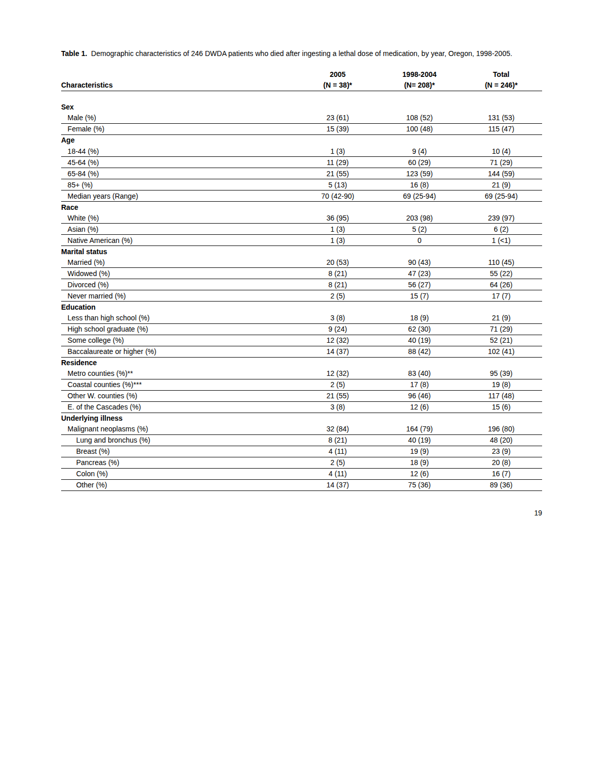Table 1. Demographic characteristics of 246 DWDA patients who died after ingesting a lethal dose of medication, by year, Oregon, 1998-2005.
| | 2005 | 1998-2004 | Total |
| --- | --- | --- | --- |
| Characteristics | (N = 38)* | (N= 208)* | (N = 246)* |
| Sex | | | |
| Male (%) | 23 (61) | 108 (52) | 131 (53) |
| Female (%) | 15 (39) | 100 (48) | 115 (47) |
| Age | | | |
| 18-44 (%) | 1 (3) | 9 (4) | 10 (4) |
| 45-64 (%) | 11 (29) | 60 (29) | 71 (29) |
| 65-84 (%) | 21 (55) | 123 (59) | 144 (59) |
| 85+ (%) | 5 (13) | 16 (8) | 21 (9) |
| Median years (Range) | 70 (42-90) | 69 (25-94) | 69 (25-94) |
| Race | | | |
| White (%) | 36 (95) | 203 (98) | 239 (97) |
| Asian (%) | 1 (3) | 5 (2) | 6 (2) |
| Native American (%) | 1 (3) | 0 | 1 (<1) |
| Marital status | | | |
| Married (%) | 20 (53) | 90 (43) | 110 (45) |
| Widowed (%) | 8 (21) | 47 (23) | 55 (22) |
| Divorced (%) | 8 (21) | 56 (27) | 64 (26) |
| Never married (%) | 2 (5) | 15 (7) | 17 (7) |
| Education | | | |
| Less than high school (%) | 3 (8) | 18 (9) | 21 (9) |
| High school graduate (%) | 9 (24) | 62 (30) | 71 (29) |
| Some college (%) | 12 (32) | 40 (19) | 52 (21) |
| Baccalaureate or higher (%) | 14 (37) | 88 (42) | 102 (41) |
| Residence | | | |
| Metro counties (%)** | 12 (32) | 83 (40) | 95 (39) |
| Coastal counties (%)*** | 2 (5) | 17 (8) | 19 (8) |
| Other W. counties (%) | 21 (55) | 96 (46) | 117 (48) |
| E. of the Cascades (%) | 3 (8) | 12 (6) | 15 (6) |
| Underlying illness | | | |
| Malignant neoplasms (%) | 32 (84) | 164 (79) | 196 (80) |
| Lung and bronchus (%) | 8 (21) | 40 (19) | 48 (20) |
| Breast (%) | 4 (11) | 19 (9) | 23 (9) |
| Pancreas (%) | 2 (5) | 18 (9) | 20 (8) |
| Colon (%) | 4 (11) | 12 (6) | 16 (7) |
| Other (%) | 14 (37) | 75 (36) | 89 (36) |
19